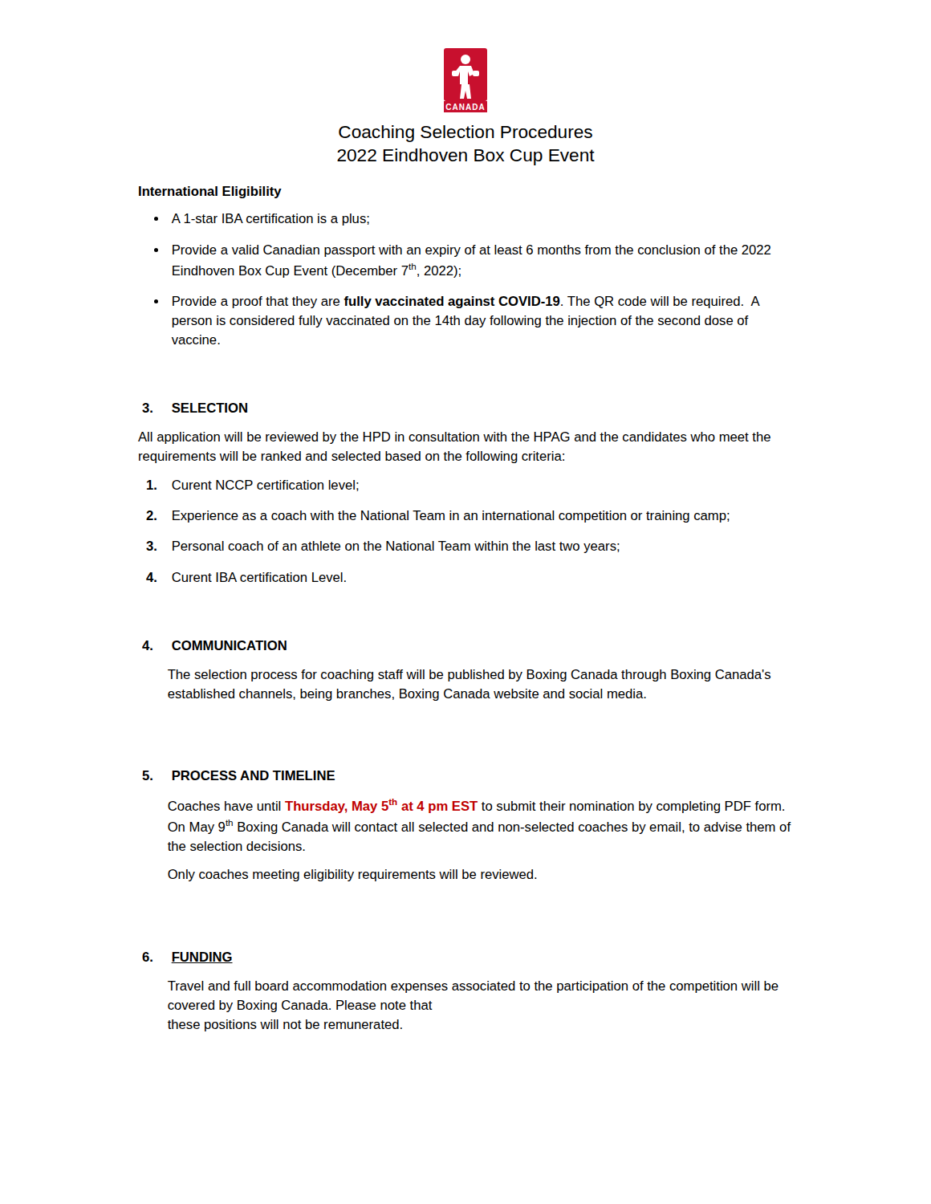CANADA
Coaching Selection Procedures2022 Eindhoven Box Cup Event
International Eligibility
A 1-star IBA certification is a plus;
Provide a valid Canadian passport with an expiry of at least 6 months from the conclusion of the 2022 Eindhoven Box Cup Event (December 7th, 2022);
Provide a proof that they are fully vaccinated against COVID-19. The QR code will be required. A person is considered fully vaccinated on the 14th day following the injection of the second dose of vaccine.
3. SELECTION
All application will be reviewed by the HPD in consultation with the HPAG and the candidates who meet the requirements will be ranked and selected based on the following criteria:
Curent NCCP certification level;
Experience as a coach with the National Team in an international competition or training camp;
Personal coach of an athlete on the National Team within the last two years;
Curent IBA certification Level.
4. COMMUNICATION
The selection process for coaching staff will be published by Boxing Canada through Boxing Canada's established channels, being branches, Boxing Canada website and social media.
5. PROCESS AND TIMELINE
Coaches have until Thursday, May 5th at 4 pm EST to submit their nomination by completing PDF form. On May 9th Boxing Canada will contact all selected and non-selected coaches by email, to advise them of the selection decisions.
Only coaches meeting eligibility requirements will be reviewed.
6. FUNDING
Travel and full board accommodation expenses associated to the participation of the competition will be covered by Boxing Canada. Please note that
these positions will not be remunerated.